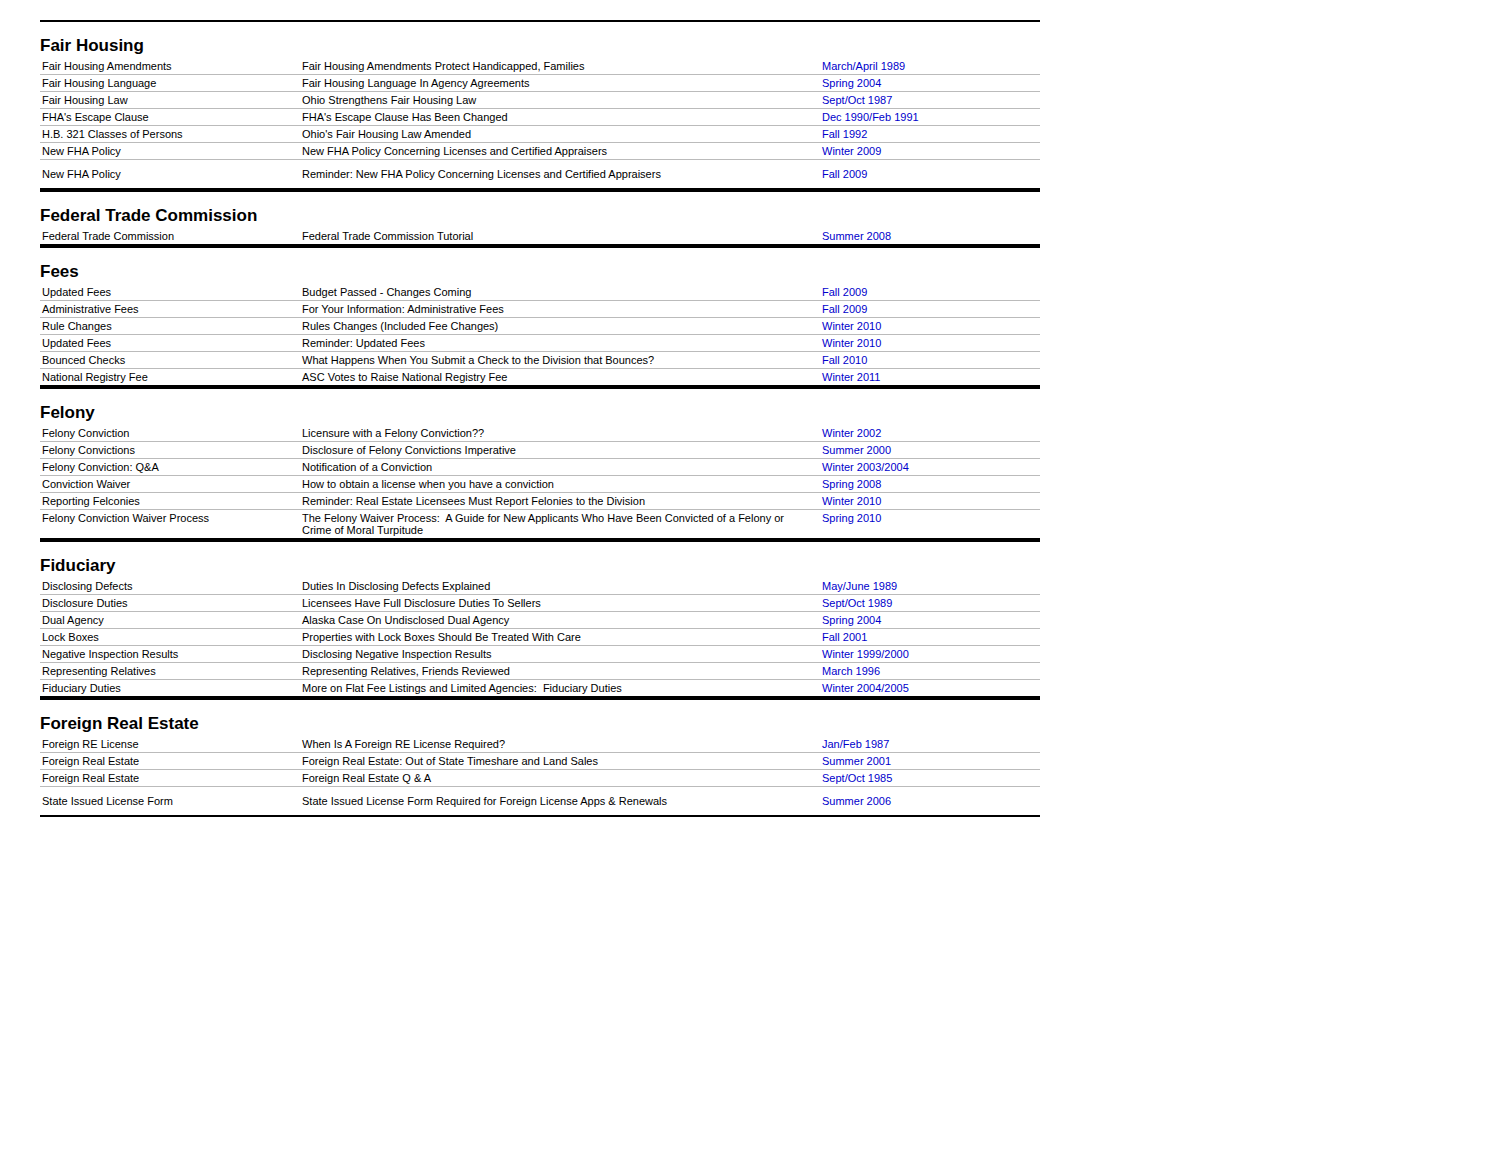Fair Housing
| Fair Housing Amendments | Fair Housing Amendments Protect Handicapped, Families | March/April 1989 |
| Fair Housing Language | Fair Housing Language In Agency Agreements | Spring 2004 |
| Fair Housing Law | Ohio Strengthens Fair Housing Law | Sept/Oct 1987 |
| FHA's Escape Clause | FHA's Escape Clause Has Been Changed | Dec 1990/Feb 1991 |
| H.B. 321 Classes of Persons | Ohio's Fair Housing Law Amended | Fall 1992 |
| New FHA Policy | New FHA Policy Concerning Licenses and Certified Appraisers | Winter 2009 |
| New FHA Policy | Reminder: New FHA Policy Concerning Licenses and Certified Appraisers | Fall 2009 |
Federal Trade Commission
| Federal Trade Commission | Federal Trade Commission Tutorial | Summer 2008 |
Fees
| Updated Fees | Budget Passed - Changes Coming | Fall 2009 |
| Administrative Fees | For Your Information: Administrative Fees | Fall 2009 |
| Rule Changes | Rules Changes (Included Fee Changes) | Winter 2010 |
| Updated Fees | Reminder: Updated Fees | Winter 2010 |
| Bounced Checks | What Happens When You Submit a Check to the Division that Bounces? | Fall 2010 |
| National Registry Fee | ASC Votes to Raise National Registry Fee | Winter 2011 |
Felony
| Felony Conviction | Licensure with a Felony Conviction?? | Winter 2002 |
| Felony Convictions | Disclosure of Felony Convictions Imperative | Summer 2000 |
| Felony Conviction: Q&A | Notification of a Conviction | Winter 2003/2004 |
| Conviction Waiver | How to obtain a license when you have a conviction | Spring 2008 |
| Reporting Felconies | Reminder: Real Estate Licensees Must Report Felonies to the Division | Winter 2010 |
| Felony Conviction Waiver Process | The Felony Waiver Process: A Guide for New Applicants Who Have Been Convicted of a Felony or Crime of Moral Turpitude | Spring 2010 |
Fiduciary
| Disclosing Defects | Duties In Disclosing Defects Explained | May/June 1989 |
| Disclosure Duties | Licensees Have Full Disclosure Duties To Sellers | Sept/Oct 1989 |
| Dual Agency | Alaska Case On Undisclosed Dual Agency | Spring 2004 |
| Lock Boxes | Properties with Lock Boxes Should Be Treated With Care | Fall 2001 |
| Negative Inspection Results | Disclosing Negative Inspection Results | Winter 1999/2000 |
| Representing Relatives | Representing Relatives, Friends Reviewed | March 1996 |
| Fiduciary Duties | More on Flat Fee Listings and Limited Agencies: Fiduciary Duties | Winter 2004/2005 |
Foreign Real Estate
| Foreign RE License | When Is A Foreign RE License Required? | Jan/Feb 1987 |
| Foreign Real Estate | Foreign Real Estate: Out of State Timeshare and Land Sales | Summer 2001 |
| Foreign Real Estate | Foreign Real Estate Q & A | Sept/Oct 1985 |
| State Issued License Form | State Issued License Form Required for Foreign License Apps & Renewals | Summer 2006 |